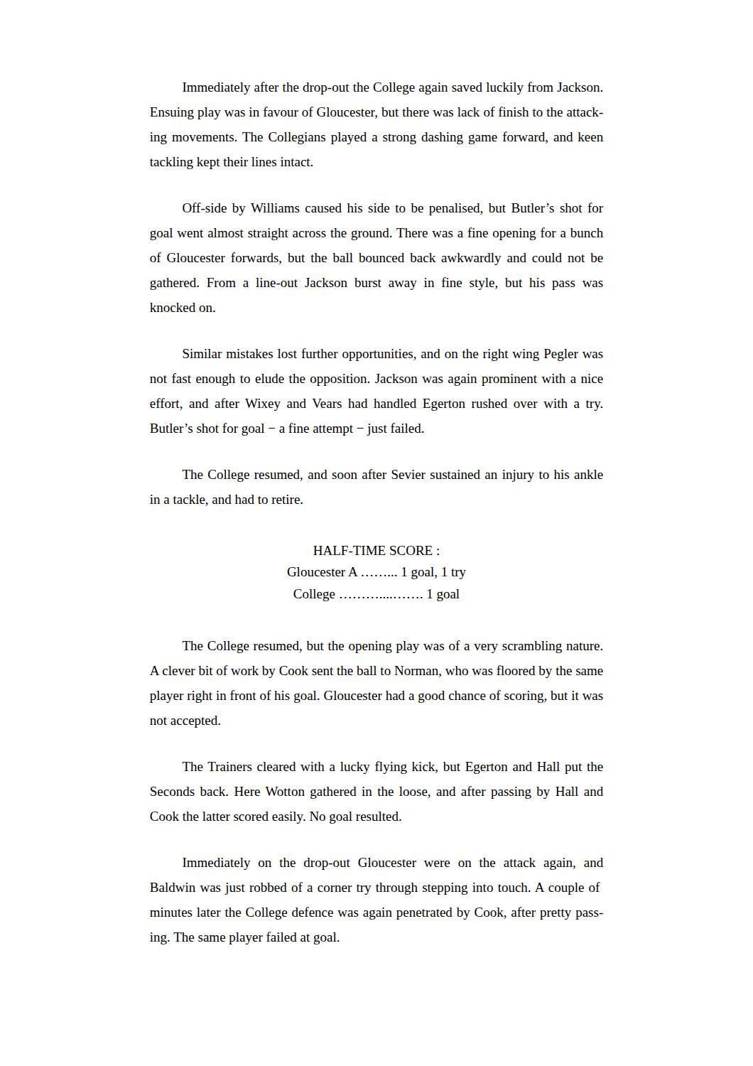Immediately after the drop-out the College again saved luckily from Jackson. Ensuing play was in favour of Gloucester, but there was lack of finish to the attacking movements. The Collegians played a strong dashing game forward, and keen tackling kept their lines intact.
Off-side by Williams caused his side to be penalised, but Butler’s shot for goal went almost straight across the ground. There was a fine opening for a bunch of Gloucester forwards, but the ball bounced back awkwardly and could not be gathered. From a line-out Jackson burst away in fine style, but his pass was knocked on.
Similar mistakes lost further opportunities, and on the right wing Pegler was not fast enough to elude the opposition. Jackson was again prominent with a nice effort, and after Wixey and Vears had handled Egerton rushed over with a try. Butler’s shot for goal − a fine attempt − just failed.
The College resumed, and soon after Sevier sustained an injury to his ankle in a tackle, and had to retire.
HALF-TIME SCORE : Gloucester A ……... 1 goal, 1 try College ………....……. 1 goal
The College resumed, but the opening play was of a very scrambling nature. A clever bit of work by Cook sent the ball to Norman, who was floored by the same player right in front of his goal. Gloucester had a good chance of scoring, but it was not accepted.
The Trainers cleared with a lucky flying kick, but Egerton and Hall put the Seconds back. Here Wotton gathered in the loose, and after passing by Hall and Cook the latter scored easily. No goal resulted.
Immediately on the drop-out Gloucester were on the attack again, and Baldwin was just robbed of a corner try through stepping into touch. A couple of minutes later the College defence was again penetrated by Cook, after pretty passing. The same player failed at goal.